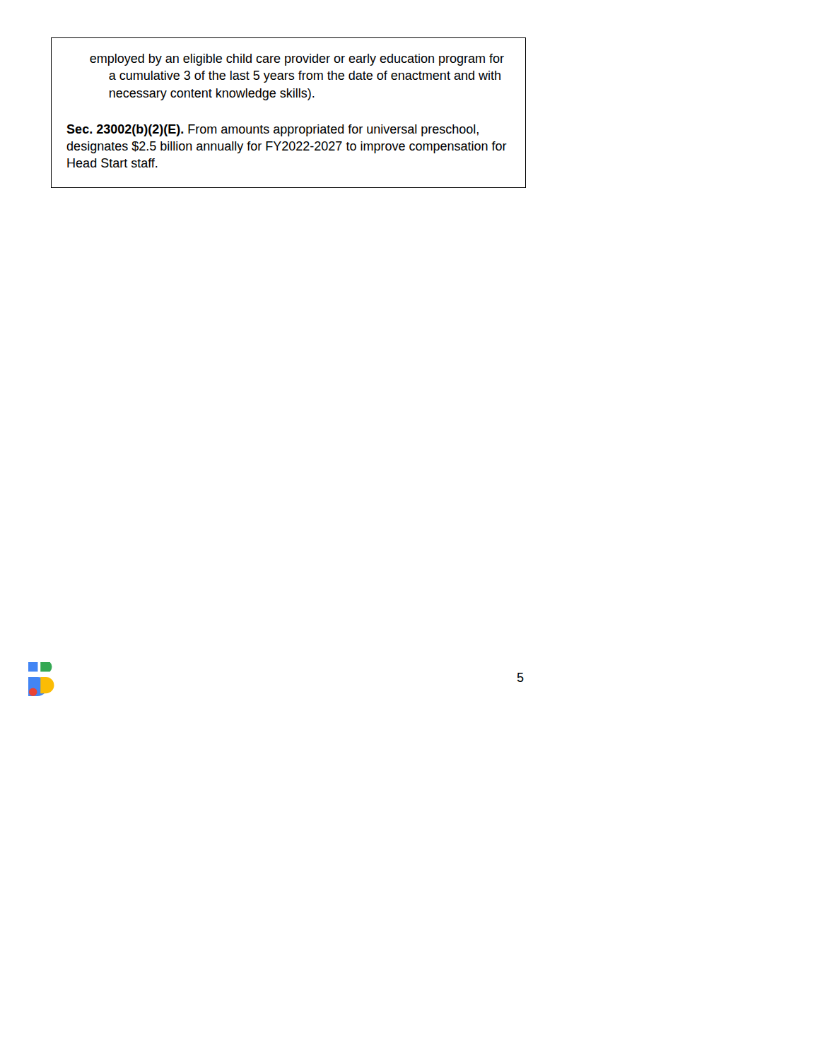employed by an eligible child care provider or early education program for a cumulative 3 of the last 5 years from the date of enactment and with necessary content knowledge skills).
Sec. 23002(b)(2)(E). From amounts appropriated for universal preschool, designates $2.5 billion annually for FY2022-2027 to improve compensation for Head Start staff.
5